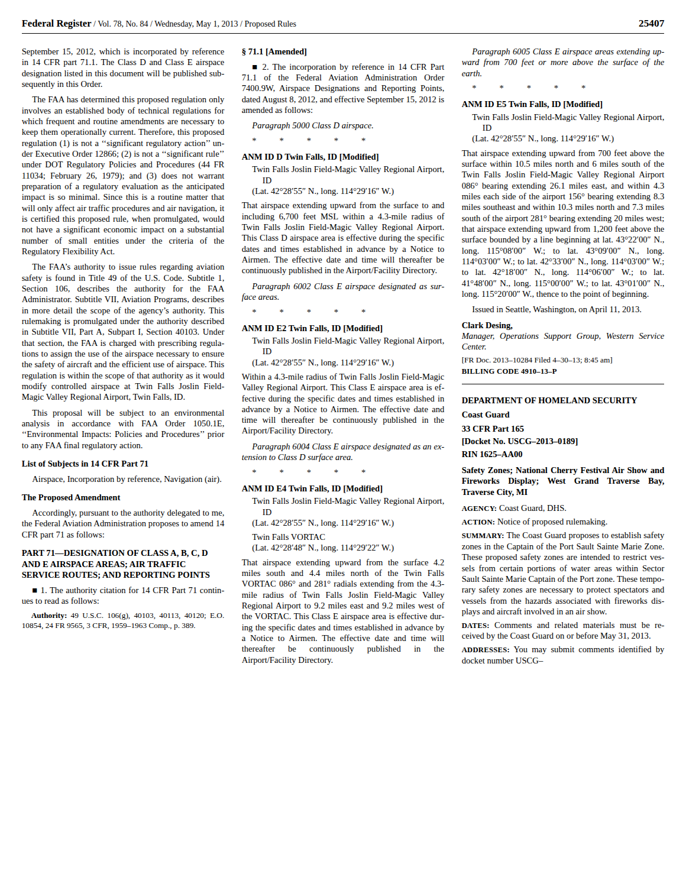Federal Register / Vol. 78, No. 84 / Wednesday, May 1, 2013 / Proposed Rules
25407
September 15, 2012, which is incorporated by reference in 14 CFR part 71.1. The Class D and Class E airspace designation listed in this document will be published subsequently in this Order.
The FAA has determined this proposed regulation only involves an established body of technical regulations for which frequent and routine amendments are necessary to keep them operationally current. Therefore, this proposed regulation (1) is not a ‘‘significant regulatory action’’ under Executive Order 12866; (2) is not a ‘‘significant rule’’ under DOT Regulatory Policies and Procedures (44 FR 11034; February 26, 1979); and (3) does not warrant preparation of a regulatory evaluation as the anticipated impact is so minimal. Since this is a routine matter that will only affect air traffic procedures and air navigation, it is certified this proposed rule, when promulgated, would not have a significant economic impact on a substantial number of small entities under the criteria of the Regulatory Flexibility Act.
The FAA’s authority to issue rules regarding aviation safety is found in Title 49 of the U.S. Code. Subtitle 1, Section 106, describes the authority for the FAA Administrator. Subtitle VII, Aviation Programs, describes in more detail the scope of the agency’s authority. This rulemaking is promulgated under the authority described in Subtitle VII, Part A, Subpart I, Section 40103. Under that section, the FAA is charged with prescribing regulations to assign the use of the airspace necessary to ensure the safety of aircraft and the efficient use of airspace. This regulation is within the scope of that authority as it would modify controlled airspace at Twin Falls Joslin Field-Magic Valley Regional Airport, Twin Falls, ID.
This proposal will be subject to an environmental analysis in accordance with FAA Order 1050.1E, ‘‘Environmental Impacts: Policies and Procedures’’ prior to any FAA final regulatory action.
List of Subjects in 14 CFR Part 71
Airspace, Incorporation by reference, Navigation (air).
The Proposed Amendment
Accordingly, pursuant to the authority delegated to me, the Federal Aviation Administration proposes to amend 14 CFR part 71 as follows:
PART 71—DESIGNATION OF CLASS A, B, C, D AND E AIRSPACE AREAS; AIR TRAFFIC SERVICE ROUTES; AND REPORTING POINTS
■ 1. The authority citation for 14 CFR Part 71 continues to read as follows:
Authority: 49 U.S.C. 106(g), 40103, 40113, 40120; E.O. 10854, 24 FR 9565, 3 CFR, 1959–1963 Comp., p. 389.
§ 71.1 [Amended]
■ 2. The incorporation by reference in 14 CFR Part 71.1 of the Federal Aviation Administration Order 7400.9W, Airspace Designations and Reporting Points, dated August 8, 2012, and effective September 15, 2012 is amended as follows:
Paragraph 5000 Class D airspace.
* * * * *
ANM ID D Twin Falls, ID [Modified]
Twin Falls Joslin Field-Magic Valley Regional Airport, ID
(Lat. 42°28′55″ N., long. 114°29′16″ W.)
That airspace extending upward from the surface to and including 6,700 feet MSL within a 4.3-mile radius of Twin Falls Joslin Field-Magic Valley Regional Airport. This Class D airspace area is effective during the specific dates and times established in advance by a Notice to Airmen. The effective date and time will thereafter be continuously published in the Airport/Facility Directory.
Paragraph 6002 Class E airspace designated as surface areas.
* * * * *
ANM ID E2 Twin Falls, ID [Modified]
Twin Falls Joslin Field-Magic Valley Regional Airport, ID
(Lat. 42°28′55″ N., long. 114°29′16″ W.)
Within a 4.3-mile radius of Twin Falls Joslin Field-Magic Valley Regional Airport. This Class E airspace area is effective during the specific dates and times established in advance by a Notice to Airmen. The effective date and time will thereafter be continuously published in the Airport/Facility Directory.
Paragraph 6004 Class E airspace designated as an extension to Class D surface area.
* * * * *
ANM ID E4 Twin Falls, ID [Modified]
Twin Falls Joslin Field-Magic Valley Regional Airport, ID
(Lat. 42°28′55″ N., long. 114°29′16″ W.)
Twin Falls VORTAC
(Lat. 42°28′48″ N., long. 114°29′22″ W.)
That airspace extending upward from the surface 4.2 miles south and 4.4 miles north of the Twin Falls VORTAC 086° and 281° radials extending from the 4.3-mile radius of Twin Falls Joslin Field-Magic Valley Regional Airport to 9.2 miles east and 9.2 miles west of the VORTAC. This Class E airspace area is effective during the specific dates and times established in advance by a Notice to Airmen. The effective date and time will thereafter be continuously published in the Airport/Facility Directory.
Paragraph 6005 Class E airspace areas extending upward from 700 feet or more above the surface of the earth.
* * * * *
ANM ID E5 Twin Falls, ID [Modified]
Twin Falls Joslin Field-Magic Valley Regional Airport, ID
(Lat. 42°28′55″ N., long. 114°29′16″ W.)
That airspace extending upward from 700 feet above the surface within 10.5 miles north and 6 miles south of the Twin Falls Joslin Field-Magic Valley Regional Airport 086° bearing extending 26.1 miles east, and within 4.3 miles each side of the airport 156° bearing extending 8.3 miles southeast and within 10.3 miles north and 7.3 miles south of the airport 281° bearing extending 20 miles west; that airspace extending upward from 1,200 feet above the surface bounded by a line beginning at lat. 43°22′00″ N., long. 115°08′00″ W.; to lat. 43°09′00″ N., long. 114°03′00″ W.; to lat. 42°33′00″ N., long. 114°03′00″ W.; to lat. 42°18′00″ N., long. 114°06′00″ W.; to lat. 41°48′00″ N., long. 115°00′00″ W.; to lat. 43°01′00″ N., long. 115°20′00″ W., thence to the point of beginning.
Issued in Seattle, Washington, on April 11, 2013.
Clark Desing,
Manager, Operations Support Group, Western Service Center.
[FR Doc. 2013–10284 Filed 4–30–13; 8:45 am]
BILLING CODE 4910–13–P
DEPARTMENT OF HOMELAND SECURITY
Coast Guard
33 CFR Part 165
[Docket No. USCG–2013–0189]
RIN 1625–AA00
Safety Zones; National Cherry Festival Air Show and Fireworks Display; West Grand Traverse Bay, Traverse City, MI
AGENCY: Coast Guard, DHS.
ACTION: Notice of proposed rulemaking.
SUMMARY: The Coast Guard proposes to establish safety zones in the Captain of the Port Sault Sainte Marie Zone. These proposed safety zones are intended to restrict vessels from certain portions of water areas within Sector Sault Sainte Marie Captain of the Port zone. These temporary safety zones are necessary to protect spectators and vessels from the hazards associated with fireworks displays and aircraft involved in an air show.
DATES: Comments and related materials must be received by the Coast Guard on or before May 31, 2013.
ADDRESSES: You may submit comments identified by docket number USCG–